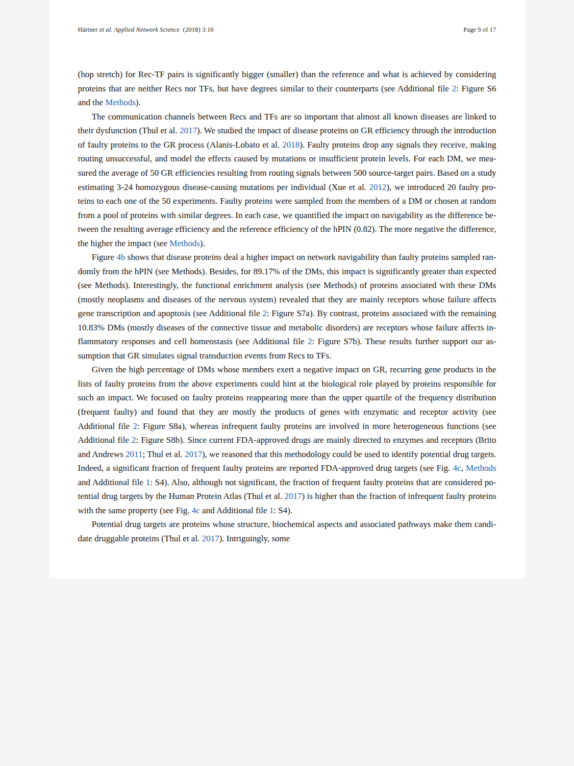Härtner et al. Applied Network Science (2018) 3:10 Page 9 of 17
(hop stretch) for Rec-TF pairs is significantly bigger (smaller) than the reference and what is achieved by considering proteins that are neither Recs nor TFs, but have degrees similar to their counterparts (see Additional file 2: Figure S6 and the Methods).
The communication channels between Recs and TFs are so important that almost all known diseases are linked to their dysfunction (Thul et al. 2017). We studied the impact of disease proteins on GR efficiency through the introduction of faulty proteins to the GR process (Alanis-Lobato et al. 2018). Faulty proteins drop any signals they receive, making routing unsuccessful, and model the effects caused by mutations or insufficient protein levels. For each DM, we measured the average of 50 GR efficiencies resulting from routing signals between 500 source-target pairs. Based on a study estimating 3-24 homozygous disease-causing mutations per individual (Xue et al. 2012), we introduced 20 faulty proteins to each one of the 50 experiments. Faulty proteins were sampled from the members of a DM or chosen at random from a pool of proteins with similar degrees. In each case, we quantified the impact on navigability as the difference between the resulting average efficiency and the reference efficiency of the hPIN (0.82). The more negative the difference, the higher the impact (see Methods).
Figure 4b shows that disease proteins deal a higher impact on network navigability than faulty proteins sampled randomly from the hPIN (see Methods). Besides, for 89.17% of the DMs, this impact is significantly greater than expected (see Methods). Interestingly, the functional enrichment analysis (see Methods) of proteins associated with these DMs (mostly neoplasms and diseases of the nervous system) revealed that they are mainly receptors whose failure affects gene transcription and apoptosis (see Additional file 2: Figure S7a). By contrast, proteins associated with the remaining 10.83% DMs (mostly diseases of the connective tissue and metabolic disorders) are receptors whose failure affects inflammatory responses and cell homeostasis (see Additional file 2: Figure S7b). These results further support our assumption that GR simulates signal transduction events from Recs to TFs.
Given the high percentage of DMs whose members exert a negative impact on GR, recurring gene products in the lists of faulty proteins from the above experiments could hint at the biological role played by proteins responsible for such an impact. We focused on faulty proteins reappearing more than the upper quartile of the frequency distribution (frequent faulty) and found that they are mostly the products of genes with enzymatic and receptor activity (see Additional file 2: Figure S8a), whereas infrequent faulty proteins are involved in more heterogeneous functions (see Additional file 2: Figure S8b). Since current FDA-approved drugs are mainly directed to enzymes and receptors (Brito and Andrews 2011; Thul et al. 2017), we reasoned that this methodology could be used to identify potential drug targets. Indeed, a significant fraction of frequent faulty proteins are reported FDA-approved drug targets (see Fig. 4c, Methods and Additional file 1: S4). Also, although not significant, the fraction of frequent faulty proteins that are considered potential drug targets by the Human Protein Atlas (Thul et al. 2017) is higher than the fraction of infrequent faulty proteins with the same property (see Fig. 4c and Additional file 1: S4).
Potential drug targets are proteins whose structure, biochemical aspects and associated pathways make them candidate druggable proteins (Thul et al. 2017). Intriguingly, some